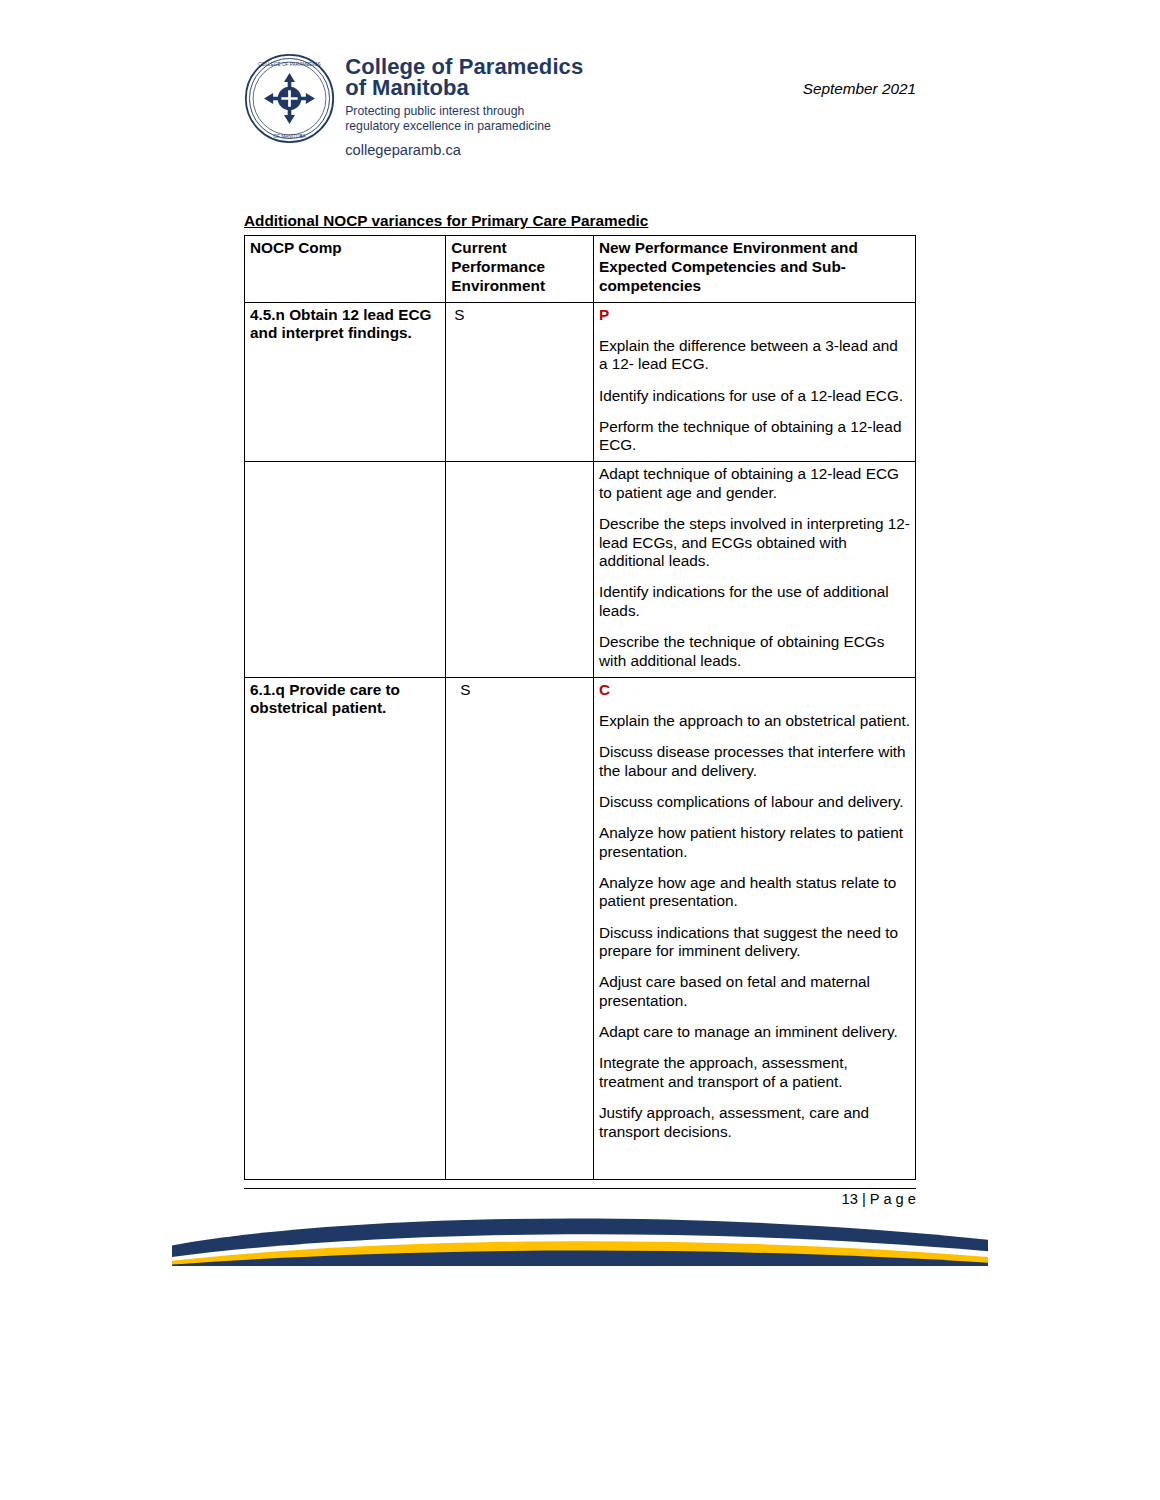COLLEGE OF PARAMEDICS OF MANITOBA
College of Paramedics
of Manitoba
Protecting public interest through
regulatory excellence in paramedicine
collegeparamb.ca
September 2021
Additional NOCP variances for Primary Care Paramedic
| NOCP Comp | Current Performance Environment | New Performance Environment and Expected Competencies and Sub-competencies |
| --- | --- | --- |
| 4.5.n Obtain 12 lead ECG and interpret findings. | S | P Explain the difference between a 3-lead and a 12- lead ECG. Identify indications for use of a 12-lead ECG. Perform the technique of obtaining a 12-lead ECG. |
| | | Adapt technique of obtaining a 12-lead ECG to patient age and gender. Describe the steps involved in interpreting 12-lead ECGs, and ECGs obtained with additional leads. Identify indications for the use of additional leads. Describe the technique of obtaining ECGs with additional leads. |
| 6.1.q Provide care to obstetrical patient. | S | C Explain the approach to an obstetrical patient. Discuss disease processes that interfere with the labour and delivery. Discuss complications of labour and delivery. Analyze how patient history relates to patient presentation. Analyze how age and health status relate to patient presentation. Discuss indications that suggest the need to prepare for imminent delivery. Adjust care based on fetal and maternal presentation. Adapt care to manage an imminent delivery. Integrate the approach, assessment, treatment and transport of a patient. Justify approach, assessment, care and transport decisions. |
13 | P a g e